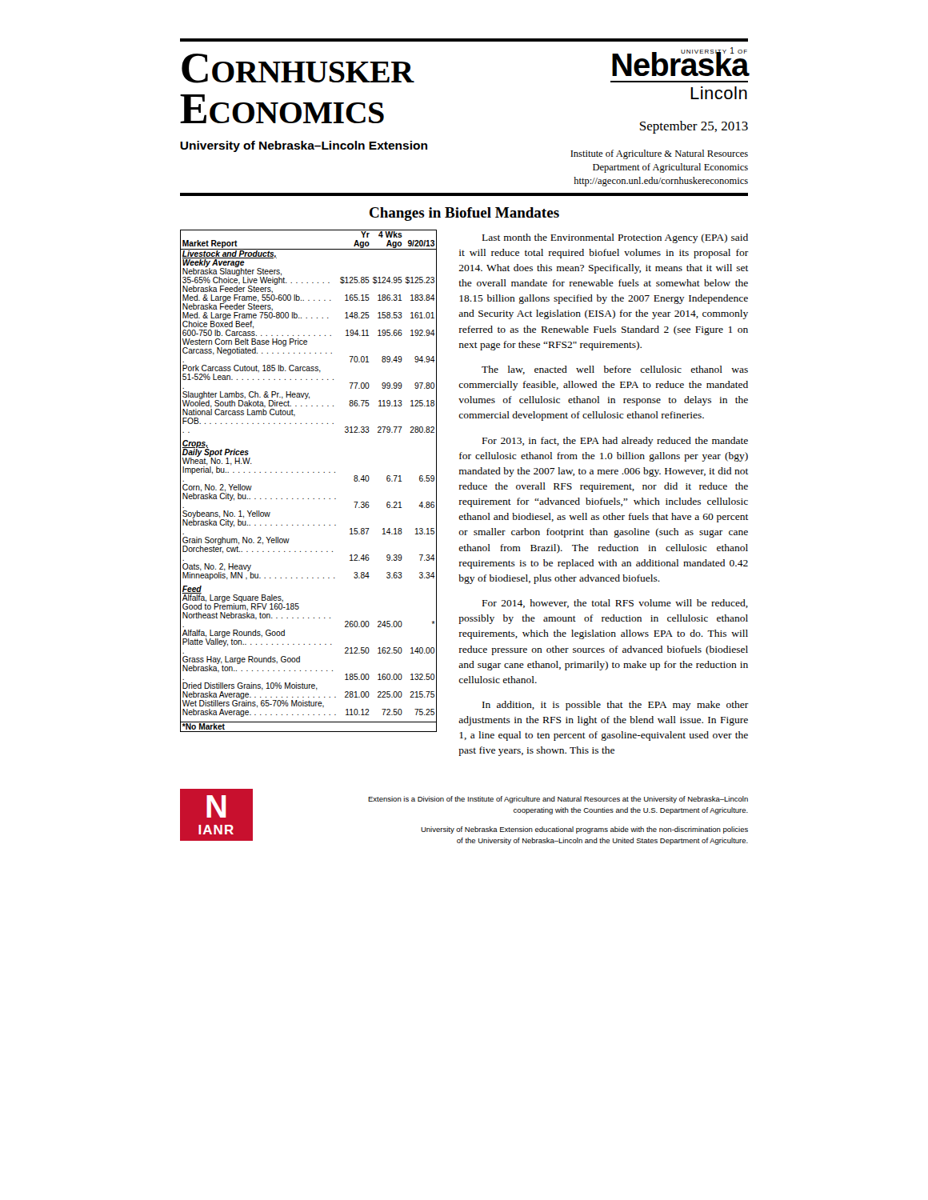CORNHUSKER
ECONOMICS
University of Nebraska–Lincoln Extension
UNIVERSITY 1 OF
Nebraska
Lincoln
September 25, 2013
Institute of Agriculture & Natural Resources
Department of Agricultural Economics
http://agecon.unl.edu/cornhuskereconomics
Changes in Biofuel Mandates
| Market Report | Yr Ago | 4 Wks Ago | 9/20/13 |
| --- | --- | --- | --- |
| Livestock and Products, |
| Weekly Average |
| Nebraska Slaughter Steers, |
| 35-65% Choice, Live Weight . . . . . . . . . | $125.85 | $124.95 | $125.23 |
| Nebraska Feeder Steers, |
| Med. & Large Frame, 550-600 lb. . . . . . . | 165.15 | 186.31 | 183.84 |
| Nebraska Feeder Steers, |
| Med. & Large Frame 750-800 lb. . . . . . . | 148.25 | 158.53 | 161.01 |
| Choice Boxed Beef, |
| 600-750 lb. Carcass. . . . . . . . . . . . . . . | 194.11 | 195.66 | 192.94 |
| Western Corn Belt Base Hog Price |
| Carcass, Negotiated. . . . . . . . . . . . . . . . | 70.01 | 89.49 | 94.94 |
| Pork Carcass Cutout, 185 lb. Carcass, |
| 51-52% Lean . . . . . . . . . . . . . . . . . . . . . | 77.00 | 99.99 | 97.80 |
| Slaughter Lambs, Ch. & Pr., Heavy, |
| Wooled, South Dakota, Direct . . . . . . . . . | 86.75 | 119.13 | 125.18 |
| National Carcass Lamb Cutout, |
| FOB. . . . . . . . . . . . . . . . . . . . . . . . . . . . | 312.33 | 279.77 | 280.82 |
| Crops, |
| Daily Spot Prices |
| Wheat, No. 1, H.W. |
| Imperial, bu. . . . . . . . . . . . . . . . . . . . . . . | 8.40 | 6.71 | 6.59 |
| Corn, No. 2, Yellow |
| Nebraska City, bu. . . . . . . . . . . . . . . . . . . | 7.36 | 6.21 | 4.86 |
| Soybeans, No. 1, Yellow |
| Nebraska City, bu. . . . . . . . . . . . . . . . . . . | 15.87 | 14.18 | 13.15 |
| Grain Sorghum, No. 2, Yellow |
| Dorchester, cwt. . . . . . . . . . . . . . . . . . . . | 12.46 | 9.39 | 7.34 |
| Oats, No. 2, Heavy |
| Minneapolis, MN , bu. . . . . . . . . . . . . . . | 3.84 | 3.63 | 3.34 |
| Feed |
| Alfalfa, Large Square Bales, |
| Good to Premium, RFV 160-185 |
| Northeast Nebraska, ton. . . . . . . . . . . . . | 260.00 | 245.00 | * |
| Alfalfa, Large Rounds, Good |
| Platte Valley, ton. . . . . . . . . . . . . . . . . . . | 212.50 | 162.50 | 140.00 |
| Grass Hay, Large Rounds, Good |
| Nebraska, ton. . . . . . . . . . . . . . . . . . . . . | 185.00 | 160.00 | 132.50 |
| Dried Distillers Grains, 10% Moisture, |
| Nebraska Average. . . . . . . . . . . . . . . . . | 281.00 | 225.00 | 215.75 |
| Wet Distillers Grains, 65-70% Moisture, |
| Nebraska Average. . . . . . . . . . . . . . . . . | 110.12 | 72.50 | 75.25 |
| *No Market | | | |
Last month the Environmental Protection Agency (EPA) said it will reduce total required biofuel volumes in its proposal for 2014. What does this mean? Specifically, it means that it will set the overall mandate for renewable fuels at somewhat below the 18.15 billion gallons specified by the 2007 Energy Independence and Security Act legislation (EISA) for the year 2014, commonly referred to as the Renewable Fuels Standard 2 (see Figure 1 on next page for these “RFS2" requirements).
The law, enacted well before cellulosic ethanol was commercially feasible, allowed the EPA to reduce the mandated volumes of cellulosic ethanol in response to delays in the commercial development of cellulosic ethanol refineries.
For 2013, in fact, the EPA had already reduced the mandate for cellulosic ethanol from the 1.0 billion gallons per year (bgy) mandated by the 2007 law, to a mere .006 bgy. However, it did not reduce the overall RFS requirement, nor did it reduce the requirement for “advanced biofuels,” which includes cellulosic ethanol and biodiesel, as well as other fuels that have a 60 percent or smaller carbon footprint than gasoline (such as sugar cane ethanol from Brazil). The reduction in cellulosic ethanol requirements is to be replaced with an additional mandated 0.42 bgy of biodiesel, plus other advanced biofuels.
For 2014, however, the total RFS volume will be reduced, possibly by the amount of reduction in cellulosic ethanol requirements, which the legislation allows EPA to do. This will reduce pressure on other sources of advanced biofuels (biodiesel and sugar cane ethanol, primarily) to make up for the reduction in cellulosic ethanol.
In addition, it is possible that the EPA may make other adjustments in the RFS in light of the blend wall issue. In Figure 1, a line equal to ten percent of gasoline-equivalent used over the past five years, is shown. This is the
N
IANR
Extension is a Division of the Institute of Agriculture and Natural Resources at the University of Nebraska–Lincoln
cooperating with the Counties and the U.S. Department of Agriculture.
University of Nebraska Extension educational programs abide with the non-discrimination policies
of the University of Nebraska–Lincoln and the United States Department of Agriculture.